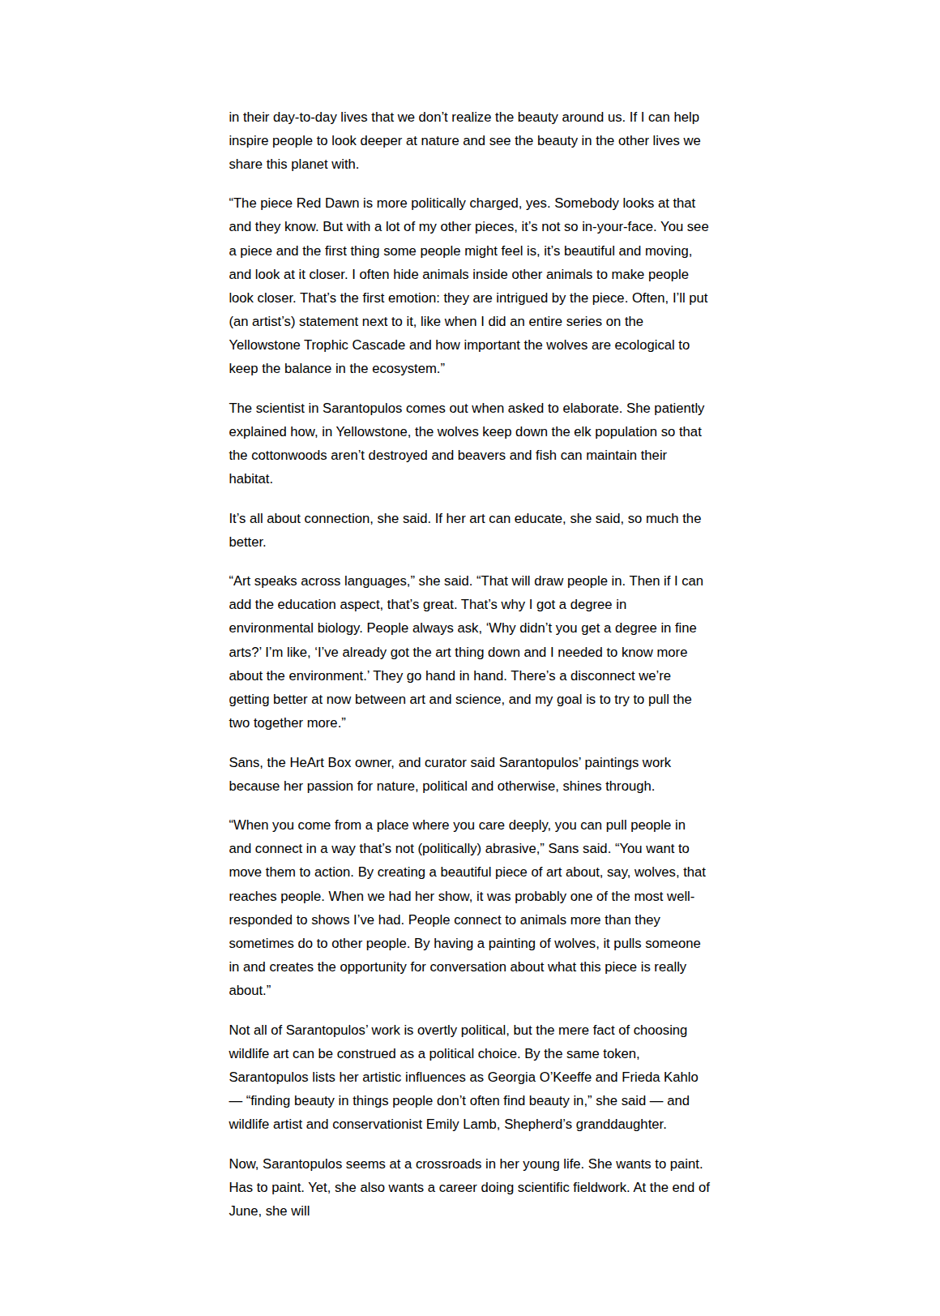in their day-to-day lives that we don’t realize the beauty around us. If I can help inspire people to look deeper at nature and see the beauty in the other lives we share this planet with.
“The piece Red Dawn is more politically charged, yes. Somebody looks at that and they know. But with a lot of my other pieces, it’s not so in-your-face. You see a piece and the first thing some people might feel is, it’s beautiful and moving, and look at it closer. I often hide animals inside other animals to make people look closer. That’s the first emotion: they are intrigued by the piece. Often, I’ll put (an artist’s) statement next to it, like when I did an entire series on the Yellowstone Trophic Cascade and how important the wolves are ecological to keep the balance in the ecosystem.”
The scientist in Sarantopulos comes out when asked to elaborate. She patiently explained how, in Yellowstone, the wolves keep down the elk population so that the cottonwoods aren’t destroyed and beavers and fish can maintain their habitat.
It’s all about connection, she said. If her art can educate, she said, so much the better.
“Art speaks across languages,” she said. “That will draw people in. Then if I can add the education aspect, that’s great. That’s why I got a degree in environmental biology. People always ask, ‘Why didn’t you get a degree in fine arts?’ I’m like, ‘I’ve already got the art thing down and I needed to know more about the environment.’ They go hand in hand. There’s a disconnect we’re getting better at now between art and science, and my goal is to try to pull the two together more.”
Sans, the HeArt Box owner, and curator said Sarantopulos’ paintings work because her passion for nature, political and otherwise, shines through.
“When you come from a place where you care deeply, you can pull people in and connect in a way that’s not (politically) abrasive,” Sans said. “You want to move them to action. By creating a beautiful piece of art about, say, wolves, that reaches people. When we had her show, it was probably one of the most well-responded to shows I’ve had. People connect to animals more than they sometimes do to other people. By having a painting of wolves, it pulls someone in and creates the opportunity for conversation about what this piece is really about.”
Not all of Sarantopulos’ work is overtly political, but the mere fact of choosing wildlife art can be construed as a political choice. By the same token, Sarantopulos lists her artistic influences as Georgia O’Keeffe and Frieda Kahlo — “finding beauty in things people don’t often find beauty in,” she said — and wildlife artist and conservationist Emily Lamb, Shepherd’s granddaughter.
Now, Sarantopulos seems at a crossroads in her young life. She wants to paint. Has to paint. Yet, she also wants a career doing scientific fieldwork. At the end of June, she will